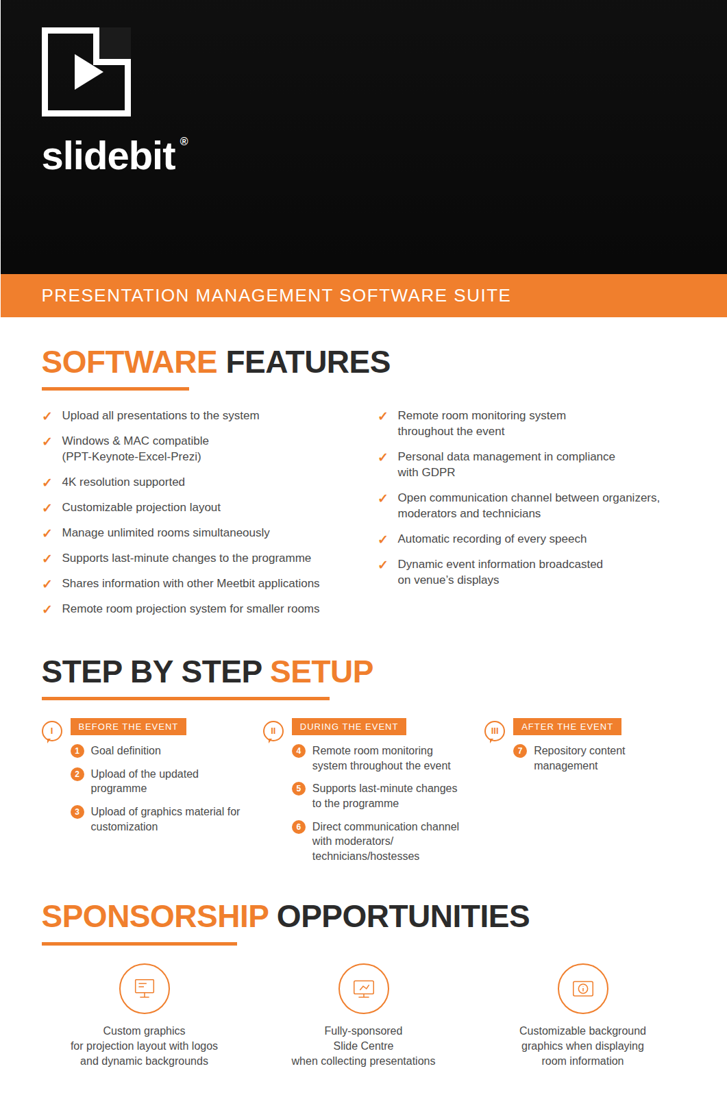slidebit®
PRESENTATION MANAGEMENT SOFTWARE SUITE
SOFTWARE FEATURES
Upload all presentations to the system
Windows & MAC compatible
(PPT-Keynote-Excel-Prezi)
4K resolution supported
Customizable projection layout
Manage unlimited rooms simultaneously
Supports last-minute changes to the programme
Shares information with other Meetbit applications
Remote room projection system for smaller rooms
Remote room monitoring system
throughout the event
Personal data management in compliance
with GDPR
Open communication channel between organizers,
moderators and technicians
Automatic recording of every speech
Dynamic event information broadcasted
on venue’s displays
STEP BY STEP SETUP
I
BEFORE THE EVENT
1 Goal definition
2 Upload of the updated programme
3 Upload of graphics material for customization
II
DURING THE EVENT
4 Remote room monitoring system throughout the event
5 Supports last-minute changes to the programme
6 Direct communication channel with moderators/ technicians/hostesses
III
AFTER THE EVENT
7 Repository content management
SPONSORSHIP OPPORTUNITIES
Custom graphics
for projection layout with logos
and dynamic backgrounds
Fully-sponsored
Slide Centre
when collecting presentations
Customizable background
graphics when displaying
room information